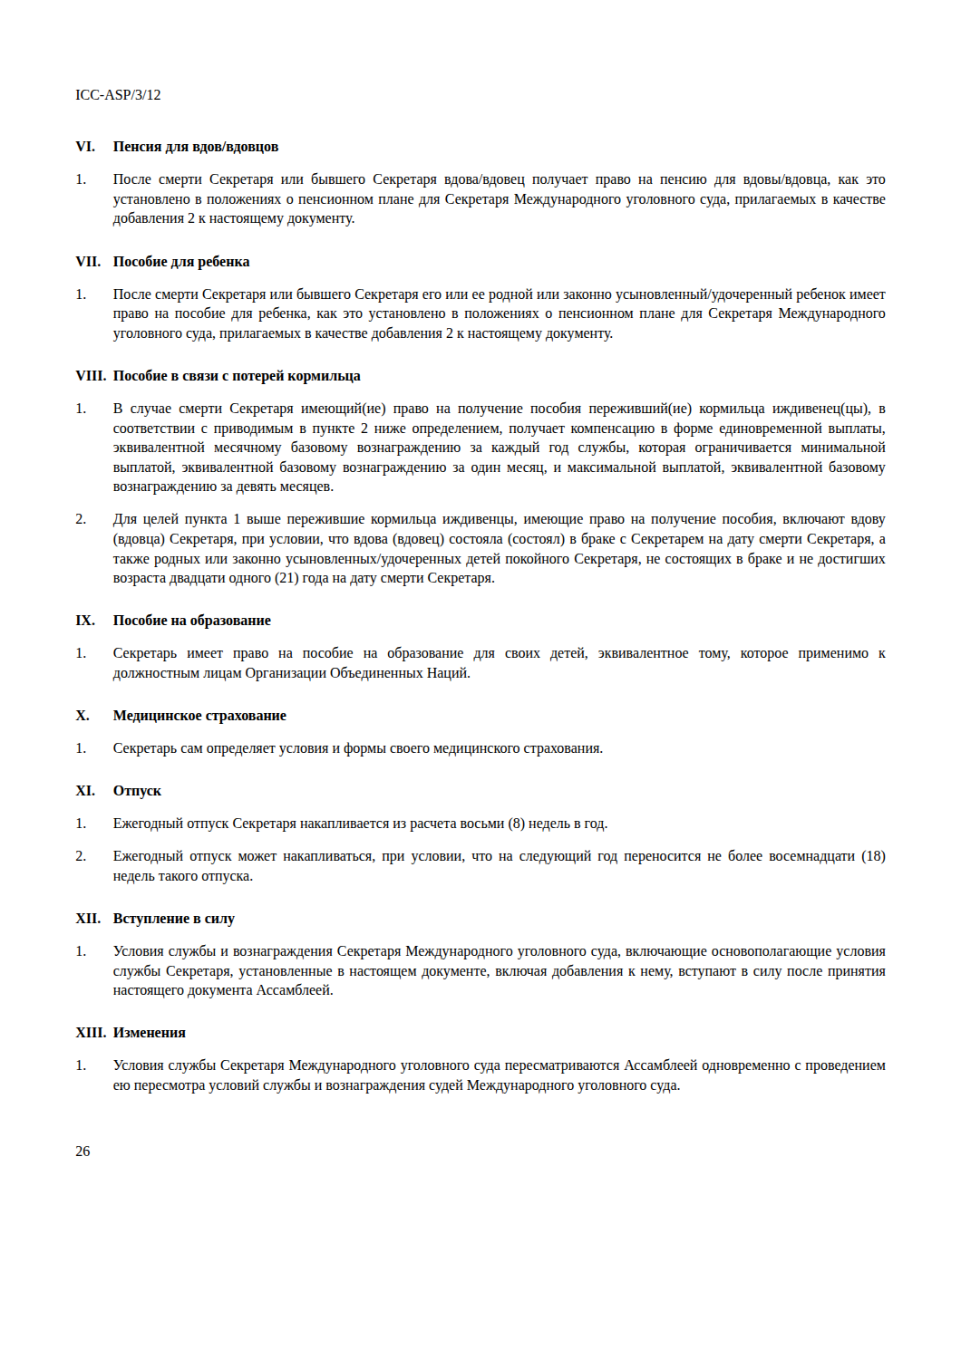ICC-ASP/3/12
VI. Пенсия для вдов/вдовцов
1. После смерти Секретаря или бывшего Секретаря вдова/вдовец получает право на пенсию для вдовы/вдовца, как это установлено в положениях о пенсионном плане для Секретаря Международного уголовного суда, прилагаемых в качестве добавления 2 к настоящему документу.
VII. Пособие для ребенка
1. После смерти Секретаря или бывшего Секретаря его или ее родной или законно усыновленный/удочеренный ребенок имеет право на пособие для ребенка, как это установлено в положениях о пенсионном плане для Секретаря Международного уголовного суда, прилагаемых в качестве добавления 2 к настоящему документу.
VIII. Пособие в связи с потерей кормильца
1. В случае смерти Секретаря имеющий(ие) право на получение пособия переживший(ие) кормильца иждивенец(цы), в соответствии с приводимым в пункте 2 ниже определением, получает компенсацию в форме единовременной выплаты, эквивалентной месячному базовому вознаграждению за каждый год службы, которая ограничивается минимальной выплатой, эквивалентной базовому вознаграждению за один месяц, и максимальной выплатой, эквивалентной базовому вознаграждению за девять месяцев.
2. Для целей пункта 1 выше пережившие кормильца иждивенцы, имеющие право на получение пособия, включают вдову (вдовца) Секретаря, при условии, что вдова (вдовец) состояла (состоял) в браке с Секретарем на дату смерти Секретаря, а также родных или законно усыновленных/удочеренных детей покойного Секретаря, не состоящих в браке и не достигших возраста двадцати одного (21) года на дату смерти Секретаря.
IX. Пособие на образование
1. Секретарь имеет право на пособие на образование для своих детей, эквивалентное тому, которое применимо к должностным лицам Организации Объединенных Наций.
X. Медицинское страхование
1. Секретарь сам определяет условия и формы своего медицинского страхования.
XI. Отпуск
1. Ежегодный отпуск Секретаря накапливается из расчета восьми (8) недель в год.
2. Ежегодный отпуск может накапливаться, при условии, что на следующий год переносится не более восемнадцати (18) недель такого отпуска.
XII. Вступление в силу
1. Условия службы и вознаграждения Секретаря Международного уголовного суда, включающие основополагающие условия службы Секретаря, установленные в настоящем документе, включая добавления к нему, вступают в силу после принятия настоящего документа Ассамблеей.
XIII. Изменения
1. Условия службы Секретаря Международного уголовного суда пересматриваются Ассамблеей одновременно с проведением ею пересмотра условий службы и вознаграждения судей Международного уголовного суда.
26